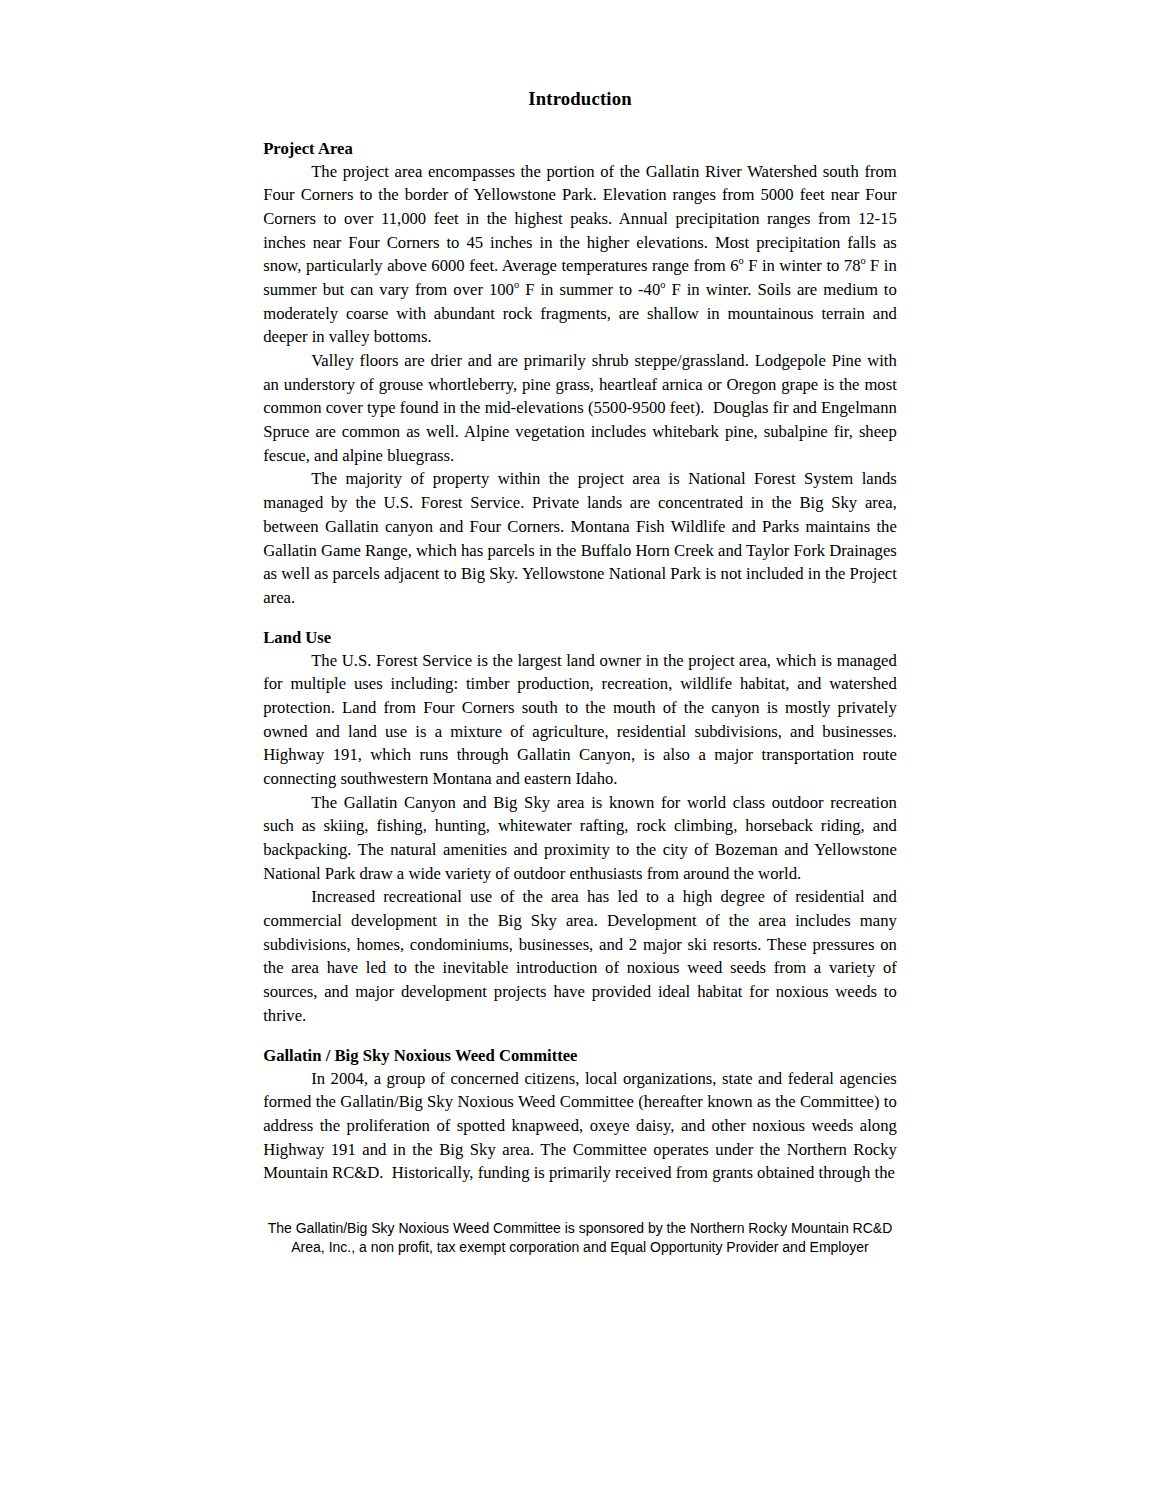Introduction
Project Area
The project area encompasses the portion of the Gallatin River Watershed south from Four Corners to the border of Yellowstone Park. Elevation ranges from 5000 feet near Four Corners to over 11,000 feet in the highest peaks. Annual precipitation ranges from 12-15 inches near Four Corners to 45 inches in the higher elevations. Most precipitation falls as snow, particularly above 6000 feet. Average temperatures range from 6o F in winter to 78o F in summer but can vary from over 100o F in summer to -40o F in winter. Soils are medium to moderately coarse with abundant rock fragments, are shallow in mountainous terrain and deeper in valley bottoms.
Valley floors are drier and are primarily shrub steppe/grassland. Lodgepole Pine with an understory of grouse whortleberry, pine grass, heartleaf arnica or Oregon grape is the most common cover type found in the mid-elevations (5500-9500 feet). Douglas fir and Engelmann Spruce are common as well. Alpine vegetation includes whitebark pine, subalpine fir, sheep fescue, and alpine bluegrass.
The majority of property within the project area is National Forest System lands managed by the U.S. Forest Service. Private lands are concentrated in the Big Sky area, between Gallatin canyon and Four Corners. Montana Fish Wildlife and Parks maintains the Gallatin Game Range, which has parcels in the Buffalo Horn Creek and Taylor Fork Drainages as well as parcels adjacent to Big Sky. Yellowstone National Park is not included in the Project area.
Land Use
The U.S. Forest Service is the largest land owner in the project area, which is managed for multiple uses including: timber production, recreation, wildlife habitat, and watershed protection. Land from Four Corners south to the mouth of the canyon is mostly privately owned and land use is a mixture of agriculture, residential subdivisions, and businesses. Highway 191, which runs through Gallatin Canyon, is also a major transportation route connecting southwestern Montana and eastern Idaho.
The Gallatin Canyon and Big Sky area is known for world class outdoor recreation such as skiing, fishing, hunting, whitewater rafting, rock climbing, horseback riding, and backpacking. The natural amenities and proximity to the city of Bozeman and Yellowstone National Park draw a wide variety of outdoor enthusiasts from around the world.
Increased recreational use of the area has led to a high degree of residential and commercial development in the Big Sky area. Development of the area includes many subdivisions, homes, condominiums, businesses, and 2 major ski resorts. These pressures on the area have led to the inevitable introduction of noxious weed seeds from a variety of sources, and major development projects have provided ideal habitat for noxious weeds to thrive.
Gallatin / Big Sky Noxious Weed Committee
In 2004, a group of concerned citizens, local organizations, state and federal agencies formed the Gallatin/Big Sky Noxious Weed Committee (hereafter known as the Committee) to address the proliferation of spotted knapweed, oxeye daisy, and other noxious weeds along Highway 191 and in the Big Sky area. The Committee operates under the Northern Rocky Mountain RC&D. Historically, funding is primarily received from grants obtained through the
The Gallatin/Big Sky Noxious Weed Committee is sponsored by the Northern Rocky Mountain RC&D Area, Inc., a non profit, tax exempt corporation and Equal Opportunity Provider and Employer